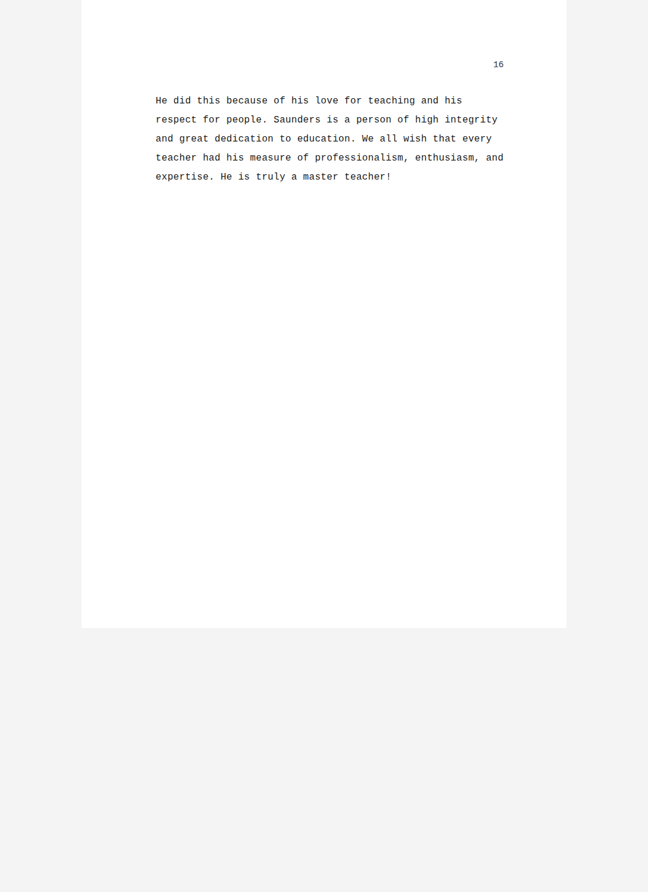16
He did this because of his love for teaching and his respect for people. Saunders is a person of high integrity and great dedication to education. We all wish that every teacher had his measure of professionalism, enthusiasm, and expertise. He is truly a master teacher!